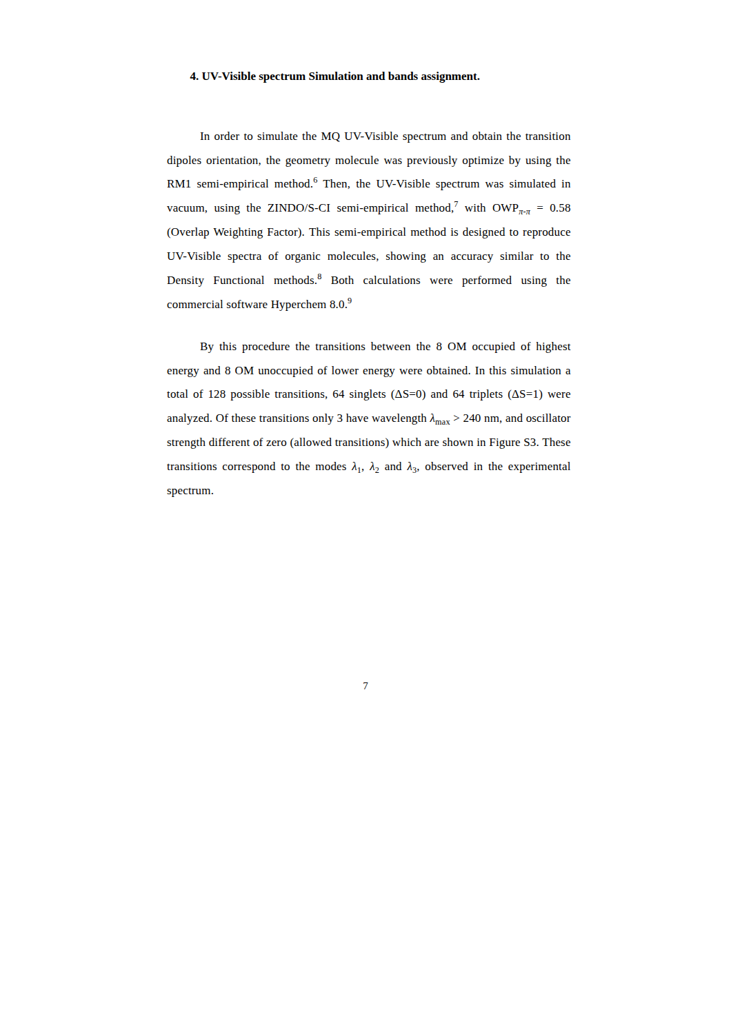4. UV-Visible spectrum Simulation and bands assignment.
In order to simulate the MQ UV-Visible spectrum and obtain the transition dipoles orientation, the geometry molecule was previously optimize by using the RM1 semi-empirical method.6 Then, the UV-Visible spectrum was simulated in vacuum, using the ZINDO/S-CI semi-empirical method,7 with OWPπ-π = 0.58 (Overlap Weighting Factor). This semi-empirical method is designed to reproduce UV-Visible spectra of organic molecules, showing an accuracy similar to the Density Functional methods.8 Both calculations were performed using the commercial software Hyperchem 8.0.9
By this procedure the transitions between the 8 OM occupied of highest energy and 8 OM unoccupied of lower energy were obtained. In this simulation a total of 128 possible transitions, 64 singlets (ΔS=0) and 64 triplets (ΔS=1) were analyzed. Of these transitions only 3 have wavelength λmax > 240 nm, and oscillator strength different of zero (allowed transitions) which are shown in Figure S3. These transitions correspond to the modes λ1, λ2 and λ3, observed in the experimental spectrum.
7